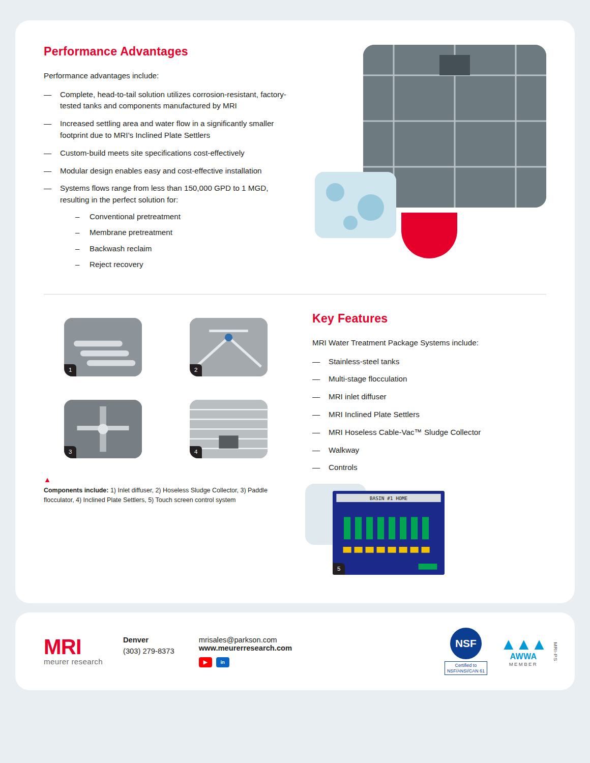Performance Advantages
Performance advantages include:
Complete, head-to-tail solution utilizes corrosion-resistant, factory-tested tanks and components manufactured by MRI
Increased settling area and water flow in a significantly smaller footprint due to MRI’s Inclined Plate Settlers
Custom-build meets site specifications cost-effectively
Modular design enables easy and cost-effective installation
Systems flows range from less than 150,000 GPD to 1 MGD, resulting in the perfect solution for:
Conventional pretreatment
Membrane pretreatment
Backwash reclaim
Reject recovery
1
2
3
4
▲ Components include: 1) Inlet diffuser, 2) Hoseless Sludge Collector, 3) Paddle flocculator, 4) Inclined Plate Settlers, 5) Touch screen control system
Key Features
MRI Water Treatment Package Systems include:
Stainless-steel tanks
Multi-stage flocculation
MRI inlet diffuser
MRI Inclined Plate Settlers
MRI Hoseless Cable-Vac™ Sludge Collector
Walkway
Controls
5
MRI
meurer research
Denver
(303) 279-8373
mrisales@parkson.com
www.meurerresearch.com
▶ in
NSF
Certified to
NSF/ANSI/CAN 61
▲▲▲
AWWA
MEMBER
MRI-PS